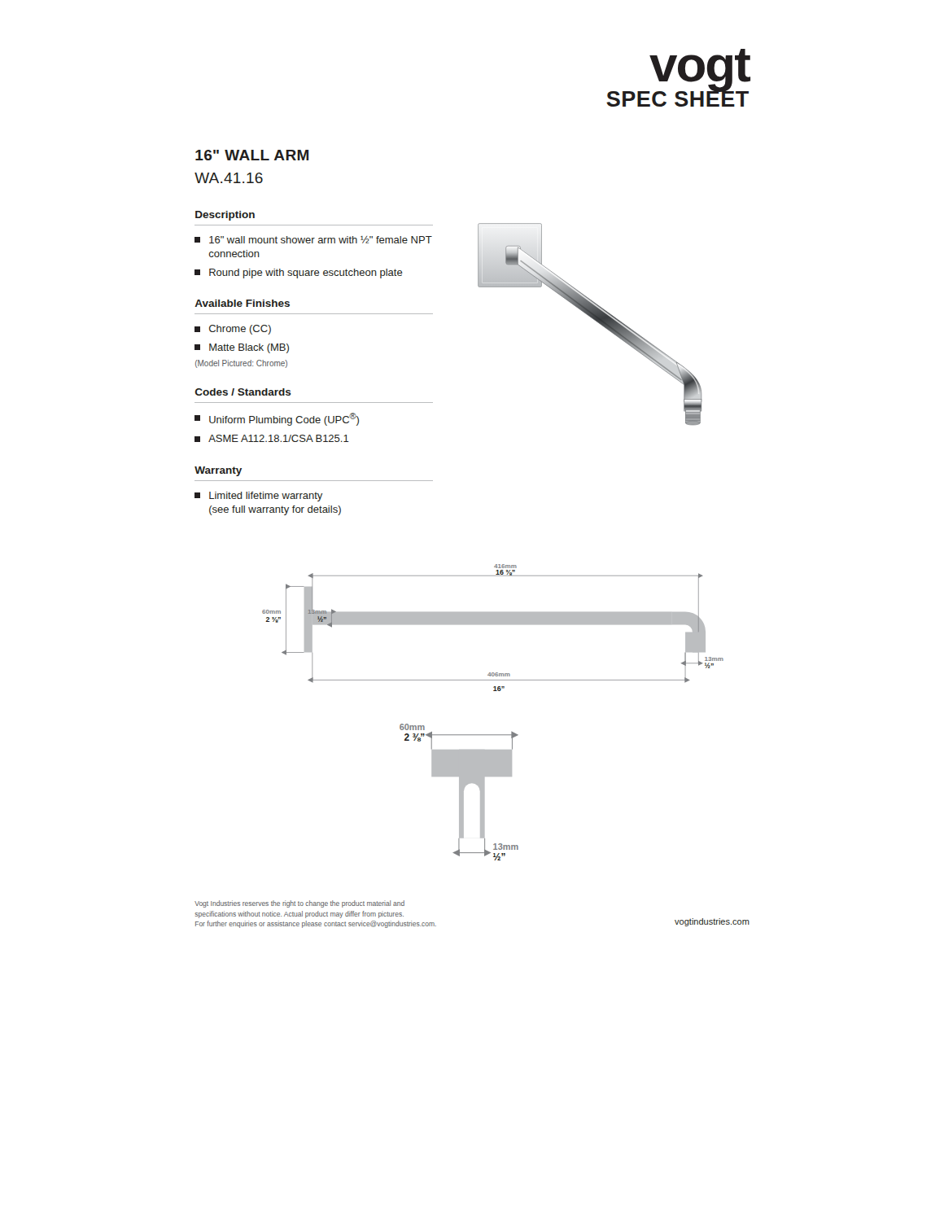vogt
SPEC SHEET
16" WALL ARM
WA.41.16
Description
16" wall mount shower arm with ½" female NPT connection
Round pipe with square escutcheon plate
Available Finishes
Chrome (CC)
Matte Black (MB)
(Model Pictured: Chrome)
Codes / Standards
Uniform Plumbing Code (UPC®)
ASME A112.18.1/CSA B125.1
Warranty
Limited lifetime warranty
(see full warranty for details)
416mm 16 ⅜” 60mm 2 ⅜” 13mm ½” 13mm ½” 406mm 16” 60mm 2 ⅜” 13mm ½”
Vogt Industries reserves the right to change the product material and
specifications without notice. Actual product may differ from pictures.
For further enquiries or assistance please contact service@vogtindustries.com.
vogtindustries.com